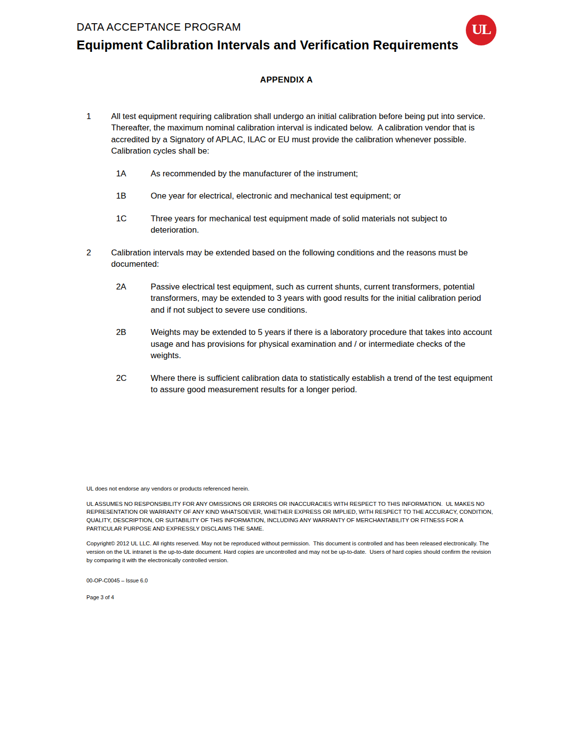UL
DATA ACCEPTANCE PROGRAM
Equipment Calibration Intervals and Verification Requirements
APPENDIX A
1
All test equipment requiring calibration shall undergo an initial calibration before being put into service. Thereafter, the maximum nominal calibration interval is indicated below. A calibration vendor that is accredited by a Signatory of APLAC, ILAC or EU must provide the calibration whenever possible.
Calibration cycles shall be:
1A
As recommended by the manufacturer of the instrument;
1B
One year for electrical, electronic and mechanical test equipment; or
1C
Three years for mechanical test equipment made of solid materials not subject to deterioration.
2
Calibration intervals may be extended based on the following conditions and the reasons must be documented:
2A
Passive electrical test equipment, such as current shunts, current transformers, potential transformers, may be extended to 3 years with good results for the initial calibration period and if not subject to severe use conditions.
2B
Weights may be extended to 5 years if there is a laboratory procedure that takes into account usage and has provisions for physical examination and / or intermediate checks of the weights.
2C
Where there is sufficient calibration data to statistically establish a trend of the test equipment to assure good measurement results for a longer period.
UL does not endorse any vendors or products referenced herein.
UL ASSUMES NO RESPONSIBILITY FOR ANY OMISSIONS OR ERRORS OR INACCURACIES WITH RESPECT TO THIS INFORMATION. UL MAKES NO REPRESENTATION OR WARRANTY OF ANY KIND WHATSOEVER, WHETHER EXPRESS OR IMPLIED, WITH RESPECT TO THE ACCURACY, CONDITION, QUALITY, DESCRIPTION, OR SUITABILITY OF THIS INFORMATION, INCLUDING ANY WARRANTY OF MERCHANTABILITY OR FITNESS FOR A PARTICULAR PURPOSE AND EXPRESSLY DISCLAIMS THE SAME.
Copyright© 2012 UL LLC. All rights reserved. May not be reproduced without permission. This document is controlled and has been released electronically. The version on the UL intranet is the up-to-date document. Hard copies are uncontrolled and may not be up-to-date. Users of hard copies should confirm the revision by comparing it with the electronically controlled version.
00-OP-C0045 – Issue 6.0
Page 3 of 4